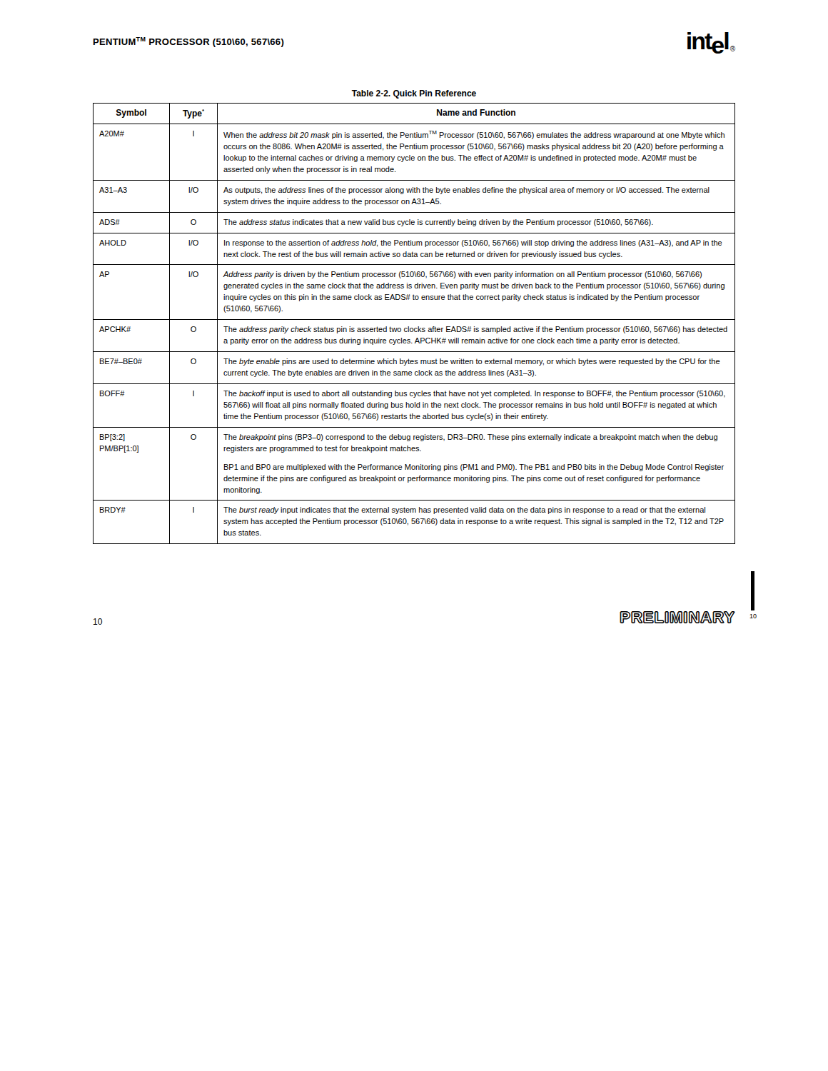PENTIUMTM PROCESSOR (510\60, 567\66)
intel®
Table 2-2. Quick Pin Reference
| Symbol | Type * | Name and Function |
| --- | --- | --- |
| A20M# | I | When the address bit 20 mask pin is asserted, the Pentium TM Processor (510\60, 567\66) emulates the address wraparound at one Mbyte which occurs on the 8086. When A20M# is asserted, the Pentium processor (510\60, 567\66) masks physical address bit 20 (A20) before performing a lookup to the internal caches or driving a memory cycle on the bus. The effect of A20M# is undefined in protected mode. A20M# must be asserted only when the processor is in real mode. |
| A31–A3 | I/O | As outputs, the address lines of the processor along with the byte enables define the physical area of memory or I/O accessed. The external system drives the inquire address to the processor on A31–A5. |
| ADS# | O | The address status indicates that a new valid bus cycle is currently being driven by the Pentium processor (510\60, 567\66). |
| AHOLD | I/O | In response to the assertion of address hold , the Pentium processor (510\60, 567\66) will stop driving the address lines (A31–A3), and AP in the next clock. The rest of the bus will remain active so data can be returned or driven for previously issued bus cycles. |
| AP | I/O | Address parity is driven by the Pentium processor (510\60, 567\66) with even parity information on all Pentium processor (510\60, 567\66) generated cycles in the same clock that the address is driven. Even parity must be driven back to the Pentium processor (510\60, 567\66) during inquire cycles on this pin in the same clock as EADS# to ensure that the correct parity check status is indicated by the Pentium processor (510\60, 567\66). |
| APCHK# | O | The address parity check status pin is asserted two clocks after EADS# is sampled active if the Pentium processor (510\60, 567\66) has detected a parity error on the address bus during inquire cycles. APCHK# will remain active for one clock each time a parity error is detected. |
| BE7#–BE0# | O | The byte enable pins are used to determine which bytes must be written to external memory, or which bytes were requested by the CPU for the current cycle. The byte enables are driven in the same clock as the address lines (A31–3). |
| BOFF# | I | The backoff input is used to abort all outstanding bus cycles that have not yet completed. In response to BOFF#, the Pentium processor (510\60, 567\66) will float all pins normally floated during bus hold in the next clock. The processor remains in bus hold until BOFF# is negated at which time the Pentium processor (510\60, 567\66) restarts the aborted bus cycle(s) in their entirety. |
| BP[3:2] PM/BP[1:0] | O | The breakpoint pins (BP3–0) correspond to the debug registers, DR3–DR0. These pins externally indicate a breakpoint match when the debug registers are programmed to test for breakpoint matches. BP1 and BP0 are multiplexed with the Performance Monitoring pins (PM1 and PM0). The PB1 and PB0 bits in the Debug Mode Control Register determine if the pins are configured as breakpoint or performance monitoring pins. The pins come out of reset configured for performance monitoring. |
| BRDY# | I | The burst ready input indicates that the external system has presented valid data on the data pins in response to a read or that the external system has accepted the Pentium processor (510\60, 567\66) data in response to a write request. This signal is sampled in the T2, T12 and T2P bus states. |
10
PRELIMINARY
10